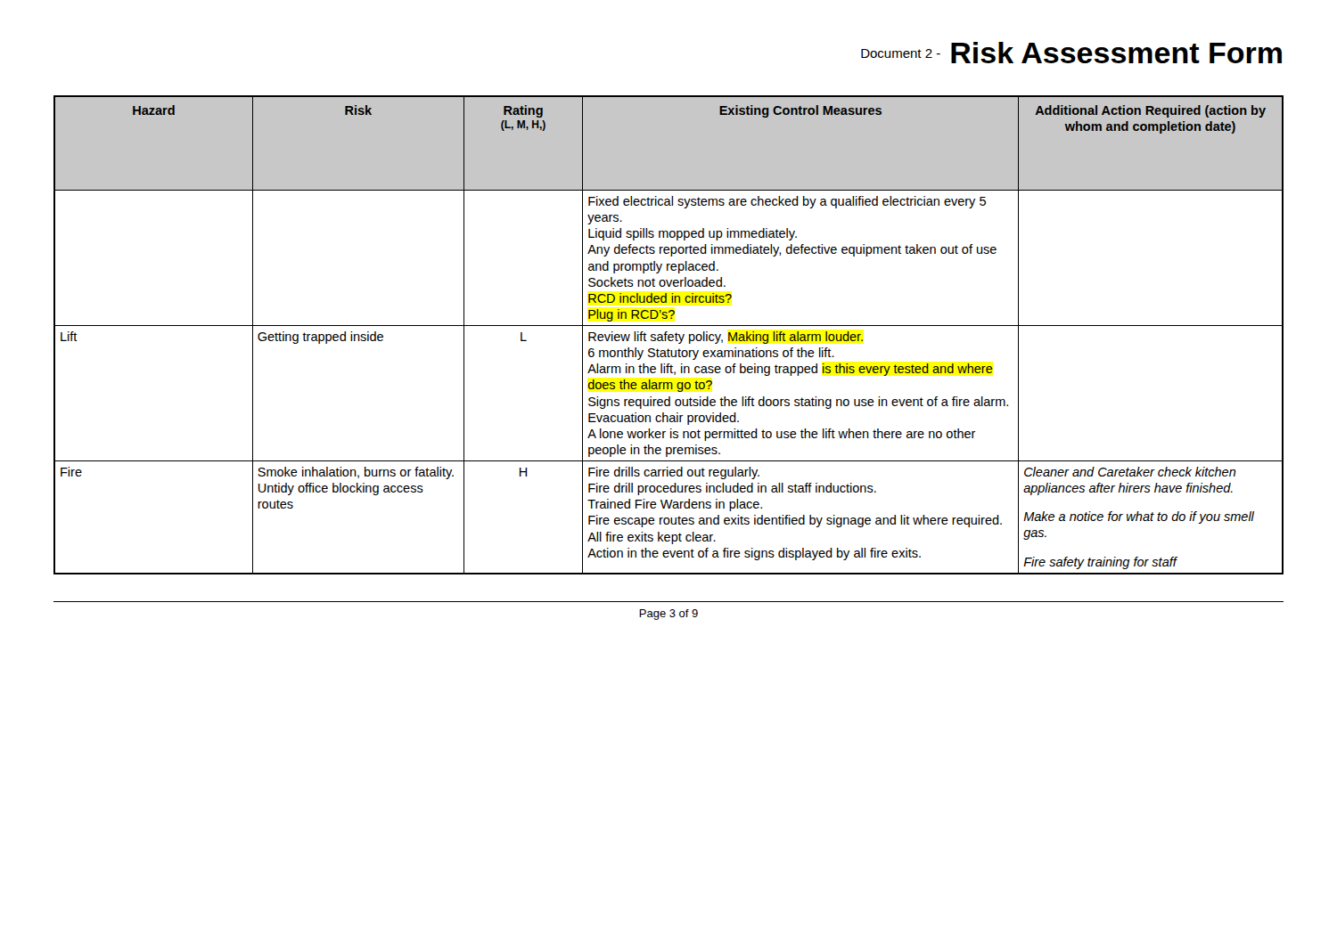Document 2 -Risk Assessment Form
| Hazard | Risk | Rating (L, M, H,) | Existing Control Measures | Additional Action Required (action by whom and completion date) |
| --- | --- | --- | --- | --- |
| | | | Fixed electrical systems are checked by a qualified electrician every 5 years. Liquid spills mopped up immediately. Any defects reported immediately, defective equipment taken out of use and promptly replaced. Sockets not overloaded. RCD included in circuits? Plug in RCD’s? | |
| Lift | Getting trapped inside | L | Review lift safety policy, Making lift alarm louder. 6 monthly Statutory examinations of the lift. Alarm in the lift, in case of being trapped is this every tested and where does the alarm go to? Signs required outside the lift doors stating no use in event of a fire alarm. Evacuation chair provided. A lone worker is not permitted to use the lift when there are no other people in the premises. | |
| Fire | Smoke inhalation, burns or fatality. Untidy office blocking access routes | H | Fire drills carried out regularly. Fire drill procedures included in all staff inductions. Trained Fire Wardens in place. Fire escape routes and exits identified by signage and lit where required. All fire exits kept clear. Action in the event of a fire signs displayed by all fire exits. | Cleaner and Caretaker check kitchen appliances after hirers have finished. Make a notice for what to do if you smell gas. Fire safety training for staff |
Page 3 of 9